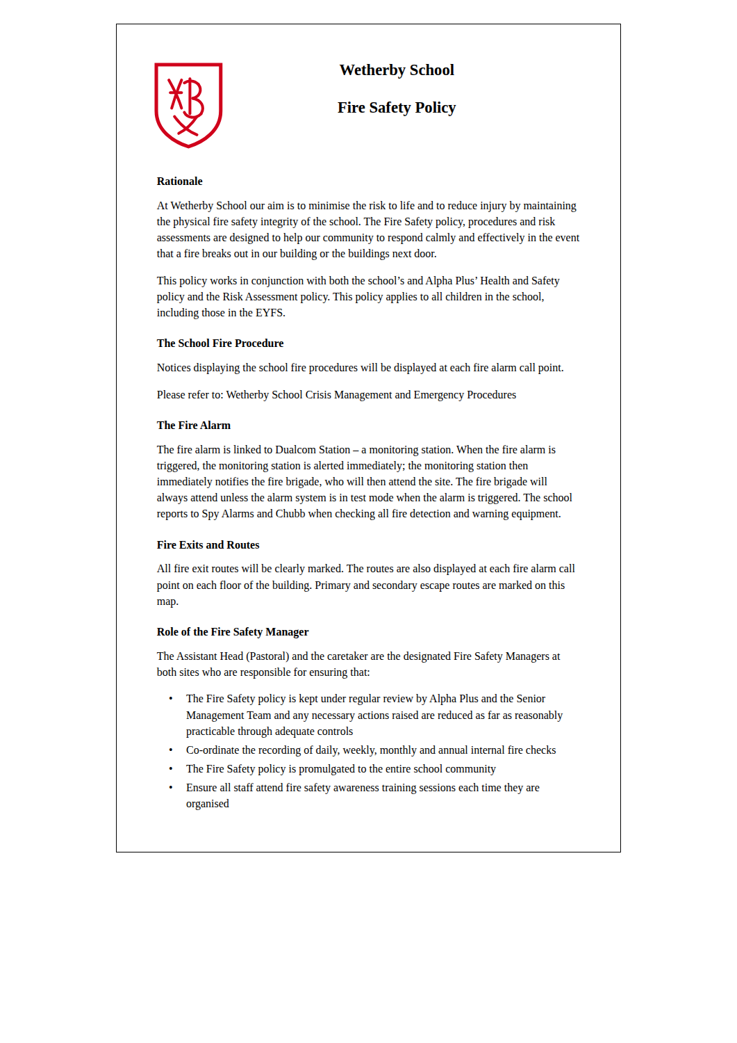Wetherby School
Fire Safety Policy
Rationale
At Wetherby School our aim is to minimise the risk to life and to reduce injury by maintaining the physical fire safety integrity of the school. The Fire Safety policy, procedures and risk assessments are designed to help our community to respond calmly and effectively in the event that a fire breaks out in our building or the buildings next door.
This policy works in conjunction with both the school’s and Alpha Plus’ Health and Safety policy and the Risk Assessment policy. This policy applies to all children in the school, including those in the EYFS.
The School Fire Procedure
Notices displaying the school fire procedures will be displayed at each fire alarm call point.
Please refer to: Wetherby School Crisis Management and Emergency Procedures
The Fire Alarm
The fire alarm is linked to Dualcom Station – a monitoring station. When the fire alarm is triggered, the monitoring station is alerted immediately; the monitoring station then immediately notifies the fire brigade, who will then attend the site. The fire brigade will always attend unless the alarm system is in test mode when the alarm is triggered. The school reports to Spy Alarms and Chubb when checking all fire detection and warning equipment.
Fire Exits and Routes
All fire exit routes will be clearly marked. The routes are also displayed at each fire alarm call point on each floor of the building. Primary and secondary escape routes are marked on this map.
Role of the Fire Safety Manager
The Assistant Head (Pastoral) and the caretaker are the designated Fire Safety Managers at both sites who are responsible for ensuring that:
The Fire Safety policy is kept under regular review by Alpha Plus and the Senior Management Team and any necessary actions raised are reduced as far as reasonably practicable through adequate controls
Co-ordinate the recording of daily, weekly, monthly and annual internal fire checks
The Fire Safety policy is promulgated to the entire school community
Ensure all staff attend fire safety awareness training sessions each time they are organised